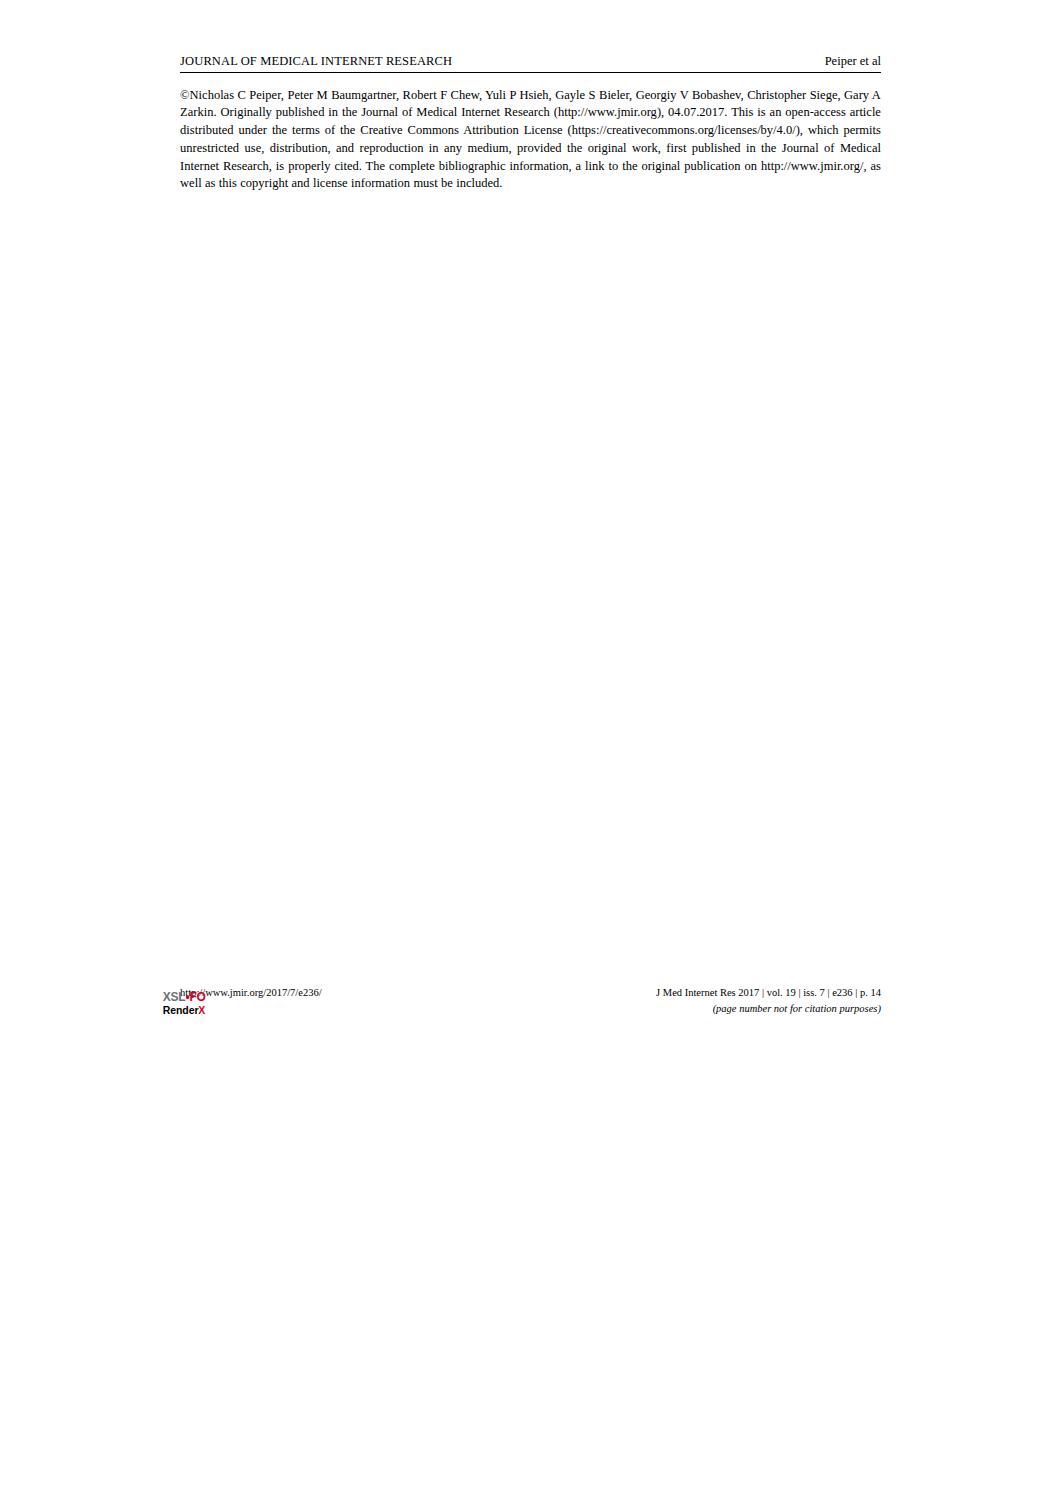JOURNAL OF MEDICAL INTERNET RESEARCH Peiper et al
©Nicholas C Peiper, Peter M Baumgartner, Robert F Chew, Yuli P Hsieh, Gayle S Bieler, Georgiy V Bobashev, Christopher Siege, Gary A Zarkin. Originally published in the Journal of Medical Internet Research (http://www.jmir.org), 04.07.2017. This is an open-access article distributed under the terms of the Creative Commons Attribution License (https://creativecommons.org/licenses/by/4.0/), which permits unrestricted use, distribution, and reproduction in any medium, provided the original work, first published in the Journal of Medical Internet Research, is properly cited. The complete bibliographic information, a link to the original publication on http://www.jmir.org/, as well as this copyright and license information must be included.
http://www.jmir.org/2017/7/e236/ J Med Internet Res 2017 | vol. 19 | iss. 7 | e236 | p. 14
(page number not for citation purposes)
XSL•FO
Render X